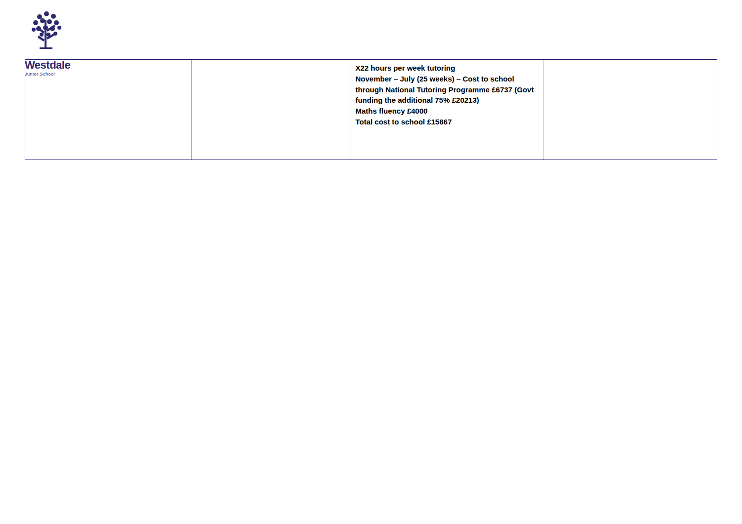Westdale
Junior School
| | | X22 hours per week tutoring November – July (25 weeks) – Cost to school through National Tutoring Programme £6737 (Govt funding the additional 75% £20213) Maths fluency £4000 Total cost to school £15867 | |